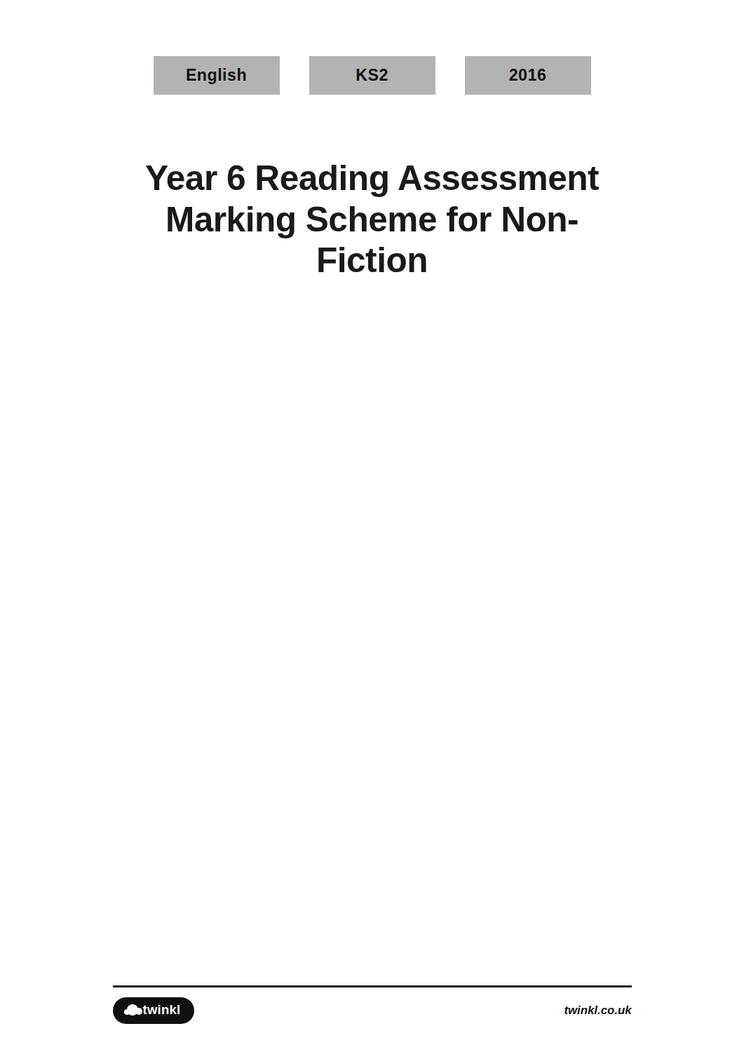English
KS2
2016
Year 6 Reading Assessment Marking Scheme for Non-Fiction
twinkl twinkl.co.uk